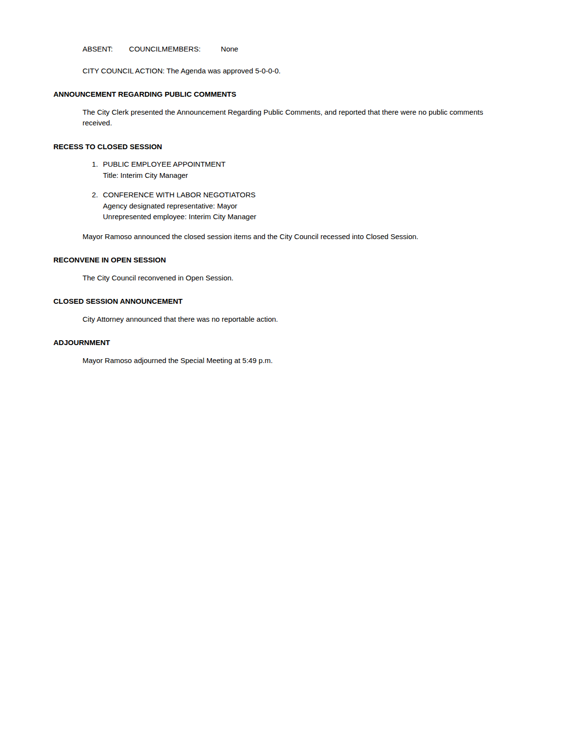ABSENT: COUNCILMEMBERS: None
CITY COUNCIL ACTION: The Agenda was approved 5-0-0-0.
Announcement Regarding Public Comments
The City Clerk presented the Announcement Regarding Public Comments, and reported that there were no public comments received.
Recess to Closed Session
PUBLIC EMPLOYEE APPOINTMENT Title: Interim City Manager
CONFERENCE WITH LABOR NEGOTIATORS Agency designated representative: Mayor Unrepresented employee: Interim City Manager
Mayor Ramoso announced the closed session items and the City Council recessed into Closed Session.
Reconvene in Open Session
The City Council reconvened in Open Session.
Closed Session Announcement
City Attorney announced that there was no reportable action.
Adjournment
Mayor Ramoso adjourned the Special Meeting at 5:49 p.m.